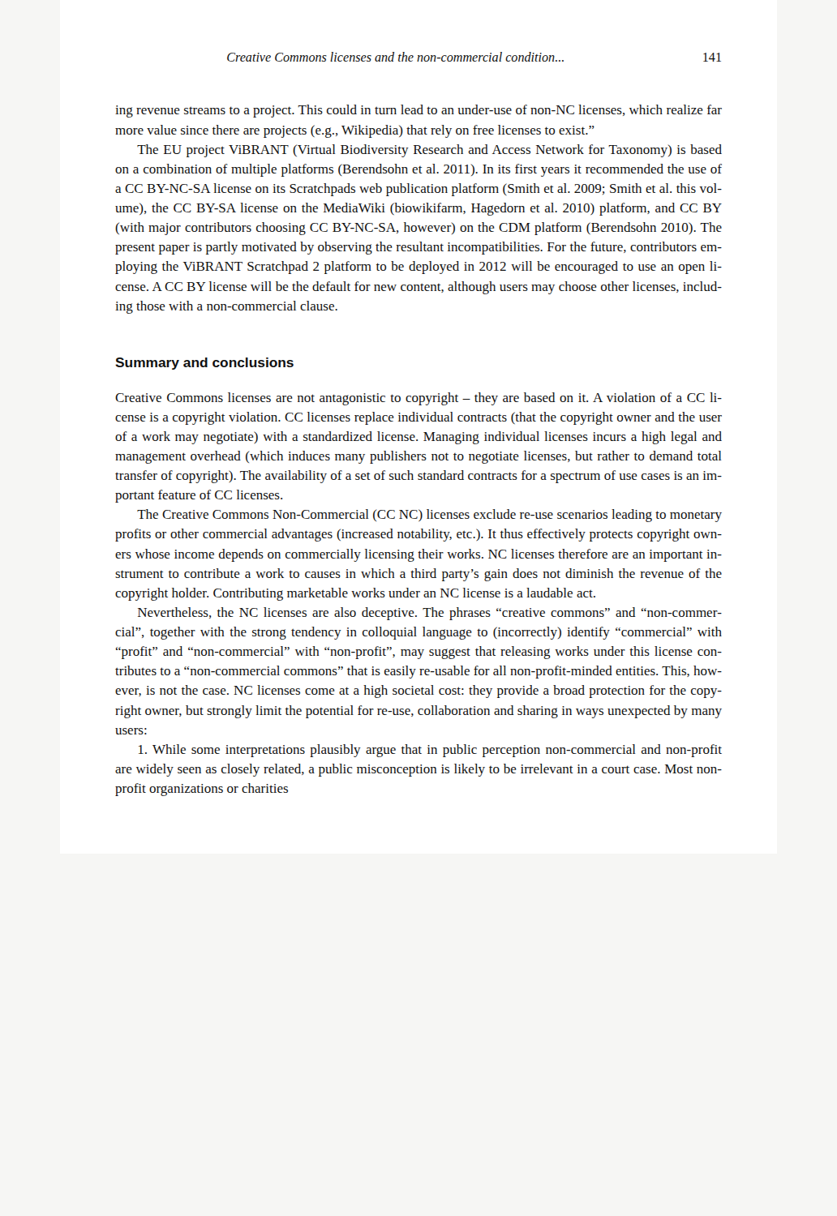Creative Commons licenses and the non-commercial condition... 141
ing revenue streams to a project. This could in turn lead to an under-use of non-NC licenses, which realize far more value since there are projects (e.g., Wikipedia) that rely on free licenses to exist.”
The EU project ViBRANT (Virtual Biodiversity Research and Access Network for Taxonomy) is based on a combination of multiple platforms (Berendsohn et al. 2011). In its first years it recommended the use of a CC BY-NC-SA license on its Scratchpads web publication platform (Smith et al. 2009; Smith et al. this volume), the CC BY-SA license on the MediaWiki (biowikifarm, Hagedorn et al. 2010) platform, and CC BY (with major contributors choosing CC BY-NC-SA, however) on the CDM platform (Berendsohn 2010). The present paper is partly motivated by observing the resultant incompatibilities. For the future, contributors employing the ViBRANT Scratchpad 2 platform to be deployed in 2012 will be encouraged to use an open license. A CC BY license will be the default for new content, although users may choose other licenses, including those with a non-commercial clause.
Summary and conclusions
Creative Commons licenses are not antagonistic to copyright – they are based on it. A violation of a CC license is a copyright violation. CC licenses replace individual contracts (that the copyright owner and the user of a work may negotiate) with a standardized license. Managing individual licenses incurs a high legal and management overhead (which induces many publishers not to negotiate licenses, but rather to demand total transfer of copyright). The availability of a set of such standard contracts for a spectrum of use cases is an important feature of CC licenses.
The Creative Commons Non-Commercial (CC NC) licenses exclude re-use scenarios leading to monetary profits or other commercial advantages (increased notability, etc.). It thus effectively protects copyright owners whose income depends on commercially licensing their works. NC licenses therefore are an important instrument to contribute a work to causes in which a third party’s gain does not diminish the revenue of the copyright holder. Contributing marketable works under an NC license is a laudable act.
Nevertheless, the NC licenses are also deceptive. The phrases “creative commons” and “non-commercial”, together with the strong tendency in colloquial language to (incorrectly) identify “commercial” with “profit” and “non-commercial” with “non-profit”, may suggest that releasing works under this license contributes to a “non-commercial commons” that is easily re-usable for all non-profit-minded entities. This, however, is not the case. NC licenses come at a high societal cost: they provide a broad protection for the copyright owner, but strongly limit the potential for re-use, collaboration and sharing in ways unexpected by many users:
1. While some interpretations plausibly argue that in public perception non-commercial and non-profit are widely seen as closely related, a public misconception is likely to be irrelevant in a court case. Most non-profit organizations or charities